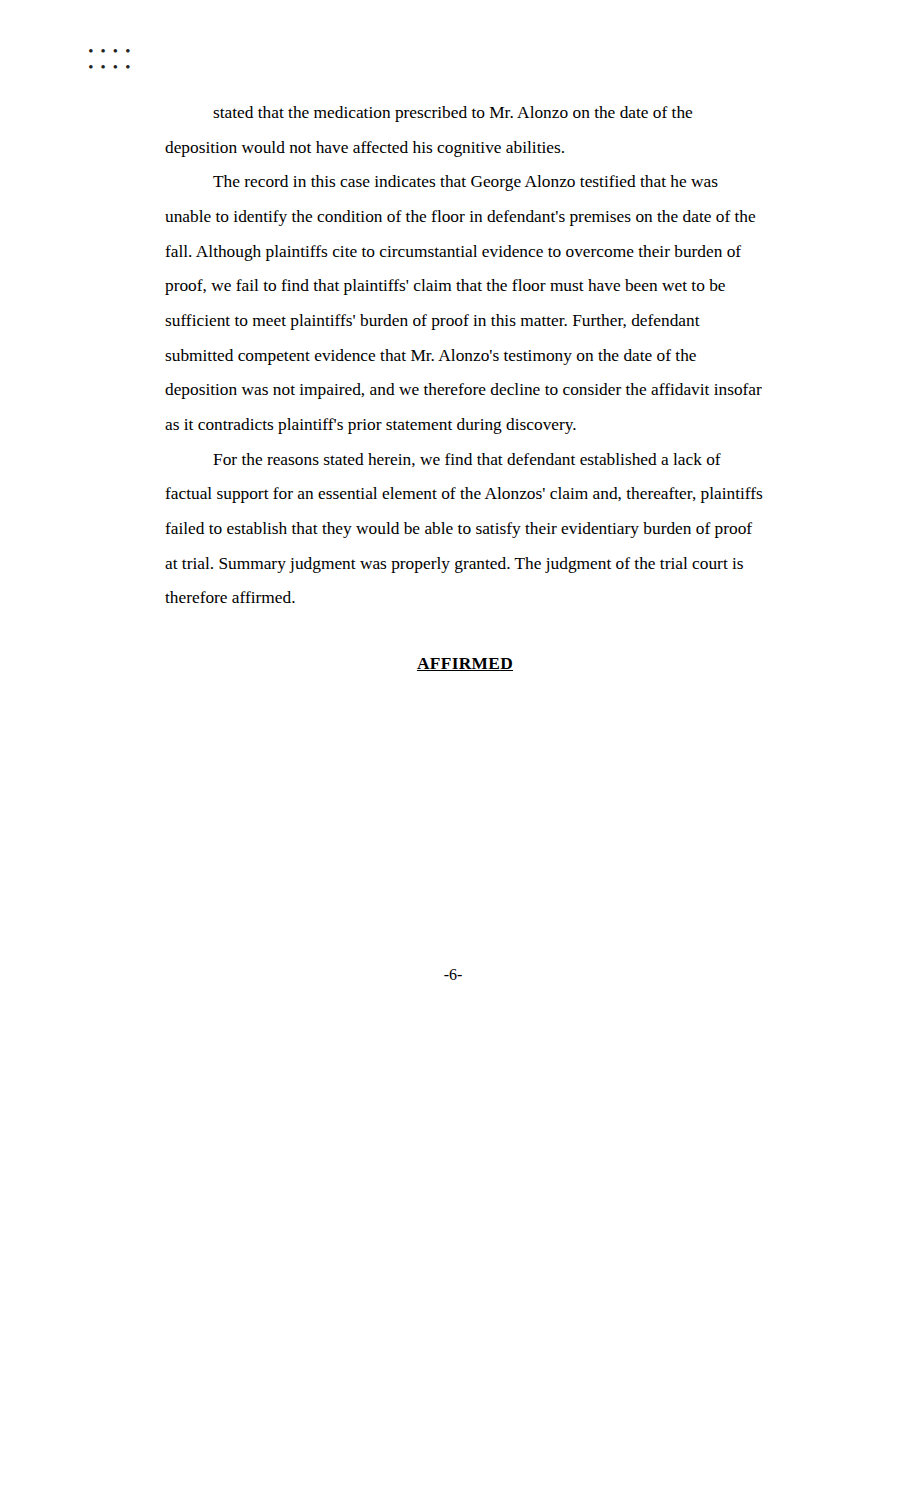• • • • • • • •
stated that the medication prescribed to Mr. Alonzo on the date of the deposition would not have affected his cognitive abilities.
The record in this case indicates that George Alonzo testified that he was unable to identify the condition of the floor in defendant's premises on the date of the fall. Although plaintiffs cite to circumstantial evidence to overcome their burden of proof, we fail to find that plaintiffs' claim that the floor must have been wet to be sufficient to meet plaintiffs' burden of proof in this matter. Further, defendant submitted competent evidence that Mr. Alonzo's testimony on the date of the deposition was not impaired, and we therefore decline to consider the affidavit insofar as it contradicts plaintiff's prior statement during discovery.
For the reasons stated herein, we find that defendant established a lack of factual support for an essential element of the Alonzos' claim and, thereafter, plaintiffs failed to establish that they would be able to satisfy their evidentiary burden of proof at trial. Summary judgment was properly granted. The judgment of the trial court is therefore affirmed.
AFFIRMED
-6-